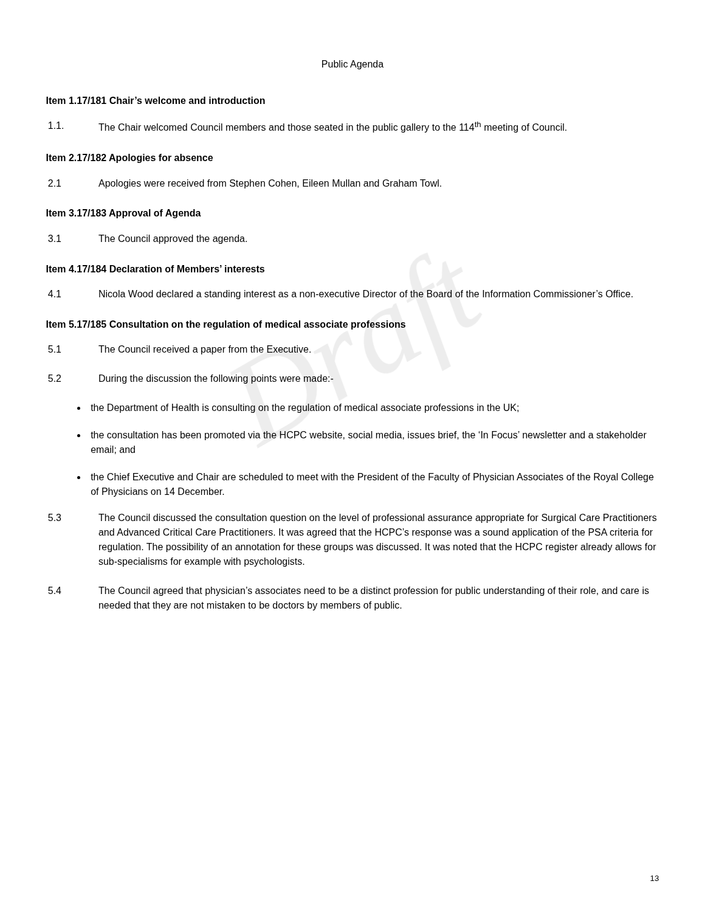Draft
Public Agenda
Item 1.17/181 Chair’s welcome and introduction
1.1.
The Chair welcomed Council members and those seated in the public gallery to the 114th meeting of Council.
Item 2.17/182 Apologies for absence
2.1
Apologies were received from Stephen Cohen, Eileen Mullan and Graham Towl.
Item 3.17/183 Approval of Agenda
3.1
The Council approved the agenda.
Item 4.17/184 Declaration of Members’ interests
4.1
Nicola Wood declared a standing interest as a non-executive Director of the Board of the Information Commissioner’s Office.
Item 5.17/185 Consultation on the regulation of medical associate professions
5.1
The Council received a paper from the Executive.
5.2
During the discussion the following points were made:-
the Department of Health is consulting on the regulation of medical associate professions in the UK;
the consultation has been promoted via the HCPC website, social media, issues brief, the ‘In Focus’ newsletter and a stakeholder email; and
the Chief Executive and Chair are scheduled to meet with the President of the Faculty of Physician Associates of the Royal College of Physicians on 14 December.
5.3
The Council discussed the consultation question on the level of professional assurance appropriate for Surgical Care Practitioners and Advanced Critical Care Practitioners. It was agreed that the HCPC’s response was a sound application of the PSA criteria for regulation. The possibility of an annotation for these groups was discussed. It was noted that the HCPC register already allows for sub-specialisms for example with psychologists.
5.4
The Council agreed that physician’s associates need to be a distinct profession for public understanding of their role, and care is needed that they are not mistaken to be doctors by members of public.
13